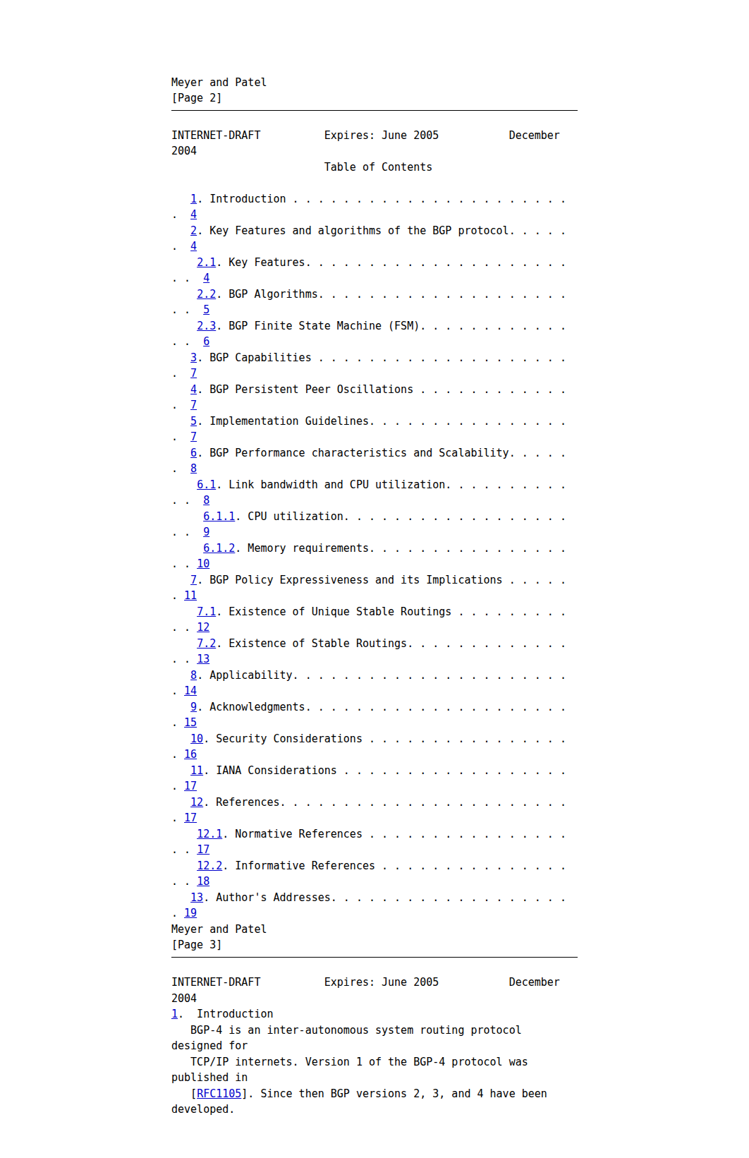Meyer and Patel                                               [Page 2]
INTERNET-DRAFT          Expires: June 2005           December 2004
                        Table of Contents

   1. Introduction . . . . . . . . . . . . . . . . . . . . . . .  4
   2. Key Features and algorithms of the BGP protocol. . . . . .  4
    2.1. Key Features. . . . . . . . . . . . . . . . . . . . . . .  4
    2.2. BGP Algorithms. . . . . . . . . . . . . . . . . . . . . .  5
    2.3. BGP Finite State Machine (FSM). . . . . . . . . . . . . .  6
   3. BGP Capabilities . . . . . . . . . . . . . . . . . . . . .  7
   4. BGP Persistent Peer Oscillations . . . . . . . . . . . . .  7
   5. Implementation Guidelines. . . . . . . . . . . . . . . . .  7
   6. BGP Performance characteristics and Scalability. . . . . .  8
    6.1. Link bandwidth and CPU utilization. . . . . . . . . . . .  8
     6.1.1. CPU utilization. . . . . . . . . . . . . . . . . . . .  9
     6.1.2. Memory requirements. . . . . . . . . . . . . . . . . . 10
   7. BGP Policy Expressiveness and its Implications . . . . . . 11
    7.1. Existence of Unique Stable Routings . . . . . . . . . . . 12
    7.2. Existence of Stable Routings. . . . . . . . . . . . . . . 13
   8. Applicability. . . . . . . . . . . . . . . . . . . . . . . 14
   9. Acknowledgments. . . . . . . . . . . . . . . . . . . . . . 15
   10. Security Considerations . . . . . . . . . . . . . . . . . 16
   11. IANA Considerations . . . . . . . . . . . . . . . . . . . 17
   12. References. . . . . . . . . . . . . . . . . . . . . . . . 17
    12.1. Normative References . . . . . . . . . . . . . . . . . . 17
    12.2. Informative References . . . . . . . . . . . . . . . . . 18
   13. Author's Addresses. . . . . . . . . . . . . . . . . . . . 19
Meyer and Patel                                               [Page 3]
INTERNET-DRAFT          Expires: June 2005           December 2004
1.  Introduction
   BGP-4 is an inter-autonomous system routing protocol designed for
   TCP/IP internets. Version 1 of the BGP-4 protocol was published in
   [RFC1105]. Since then BGP versions 2, 3, and 4 have been developed.